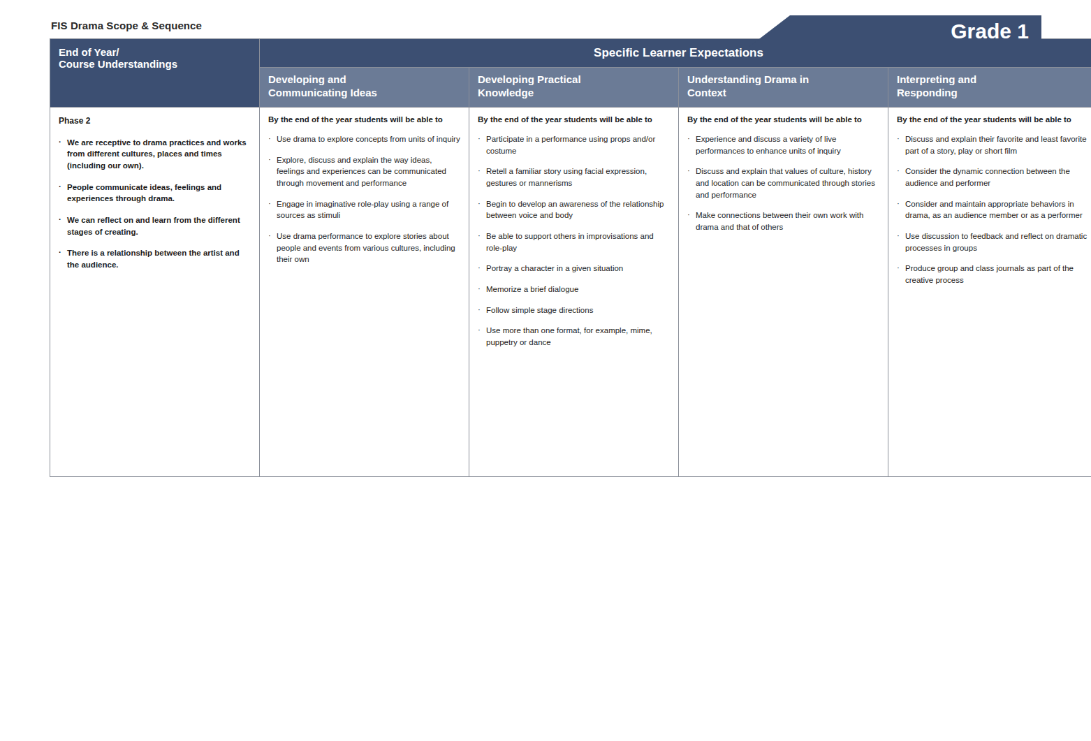FIS Drama Scope & Sequence
Grade 1
| End of Year/ Course Understandings | Specific Learner Expectations |
| Developing and Communicating Ideas | Developing Practical Knowledge | Understanding Drama in Context | Interpreting and Responding |
| Phase 2 We are receptive to drama practices and works from different cultures, places and times (including our own). People communicate ideas, feelings and experiences through drama. We can reflect on and learn from the different stages of creating. There is a relationship between the artist and the audience. | By the end of the year students will be able to Use drama to explore concepts from units of inquiry Explore, discuss and explain the way ideas, feelings and experiences can be communicated through movement and performance Engage in imaginative role-play using a range of sources as stimuli Use drama performance to explore stories about people and events from various cultures, including their own | By the end of the year students will be able to Participate in a performance using props and/or costume Retell a familiar story using facial expression, gestures or mannerisms Begin to develop an awareness of the relationship between voice and body Be able to support others in improvisations and role-play Portray a character in a given situation Memorize a brief dialogue Follow simple stage directions Use more than one format, for example, mime, puppetry or dance | By the end of the year students will be able to Experience and discuss a variety of live performances to enhance units of inquiry Discuss and explain that values of culture, history and location can be communicated through stories and performance Make connections between their own work with drama and that of others | By the end of the year students will be able to Discuss and explain their favorite and least favorite part of a story, play or short film Consider the dynamic connection between the audience and performer Consider and maintain appropriate behaviors in drama, as an audience member or as a performer Use discussion to feedback and reflect on dramatic processes in groups Produce group and class journals as part of the creative process |